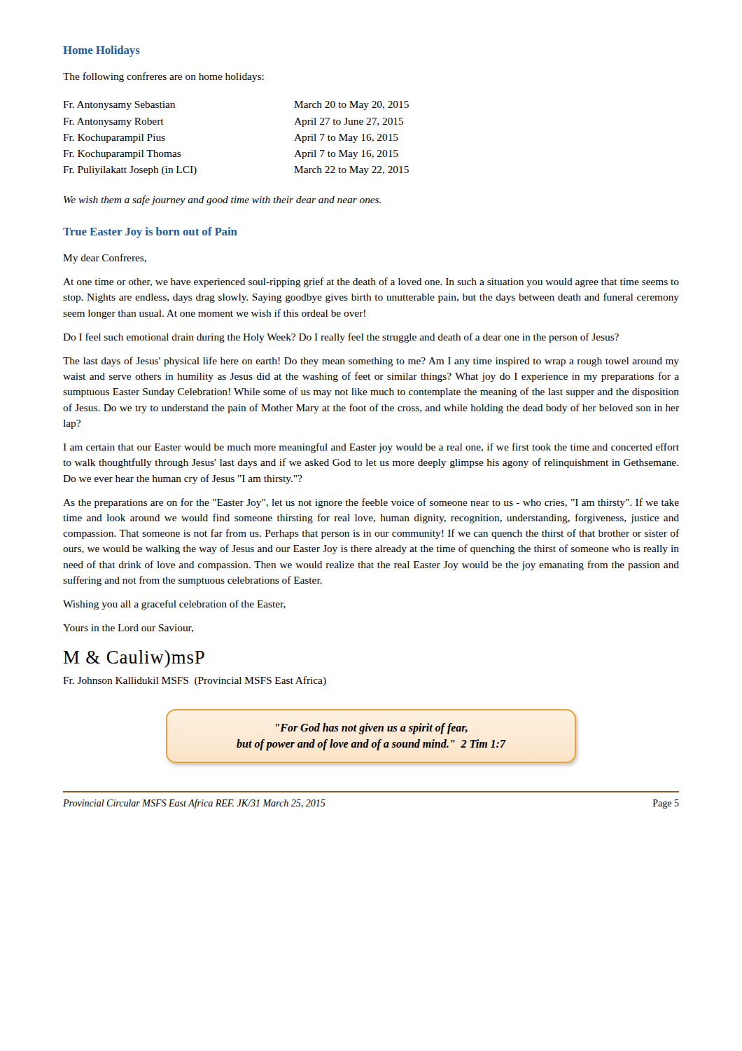Home Holidays
The following confreres are on home holidays:
| Fr. Antonysamy Sebastian | March 20 to May 20, 2015 |
| Fr. Antonysamy Robert | April 27 to June 27, 2015 |
| Fr. Kochuparampil Pius | April 7 to May 16, 2015 |
| Fr. Kochuparampil Thomas | April 7 to May 16, 2015 |
| Fr. Puliyilakatt Joseph (in LCI) | March 22 to May 22, 2015 |
We wish them a safe journey and good time with their dear and near ones.
True Easter Joy is born out of Pain
My dear Confreres,
At one time or other, we have experienced soul-ripping grief at the death of a loved one. In such a situation you would agree that time seems to stop. Nights are endless, days drag slowly. Saying goodbye gives birth to unutterable pain, but the days between death and funeral ceremony seem longer than usual. At one moment we wish if this ordeal be over!
Do I feel such emotional drain during the Holy Week? Do I really feel the struggle and death of a dear one in the person of Jesus?
The last days of Jesus' physical life here on earth! Do they mean something to me? Am I any time inspired to wrap a rough towel around my waist and serve others in humility as Jesus did at the washing of feet or similar things? What joy do I experience in my preparations for a sumptuous Easter Sunday Celebration! While some of us may not like much to contemplate the meaning of the last supper and the disposition of Jesus. Do we try to understand the pain of Mother Mary at the foot of the cross, and while holding the dead body of her beloved son in her lap?
I am certain that our Easter would be much more meaningful and Easter joy would be a real one, if we first took the time and concerted effort to walk thoughtfully through Jesus' last days and if we asked God to let us more deeply glimpse his agony of relinquishment in Gethsemane. Do we ever hear the human cry of Jesus "I am thirsty."?
As the preparations are on for the "Easter Joy", let us not ignore the feeble voice of someone near to us - who cries, "I am thirsty". If we take time and look around we would find someone thirsting for real love, human dignity, recognition, understanding, forgiveness, justice and compassion. That someone is not far from us. Perhaps that person is in our community! If we can quench the thirst of that brother or sister of ours, we would be walking the way of Jesus and our Easter Joy is there already at the time of quenching the thirst of someone who is really in need of that drink of love and compassion. Then we would realize that the real Easter Joy would be the joy emanating from the passion and suffering and not from the sumptuous celebrations of Easter.
Wishing you all a graceful celebration of the Easter,
Yours in the Lord our Saviour,
M & Cauliw)msP
Fr. Johnson Kallidukil MSFS (Provincial MSFS East Africa)
"For God has not given us a spirit of fear,
but of power and of love and of a sound mind." 2 Tim 1:7
Provincial Circular MSFS East Africa REF. JK/31 March 25, 2015 Page 5